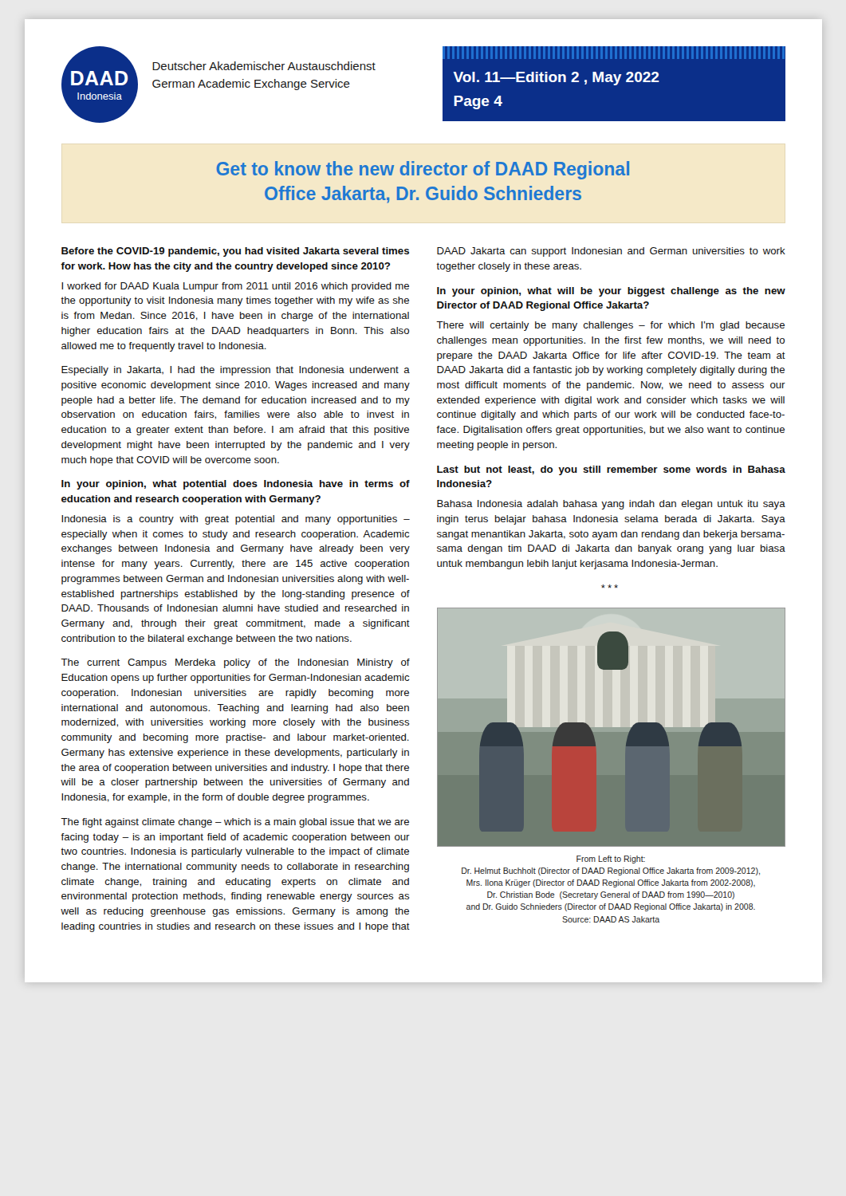DAAD Indonesia
Deutscher Akademischer Austauschdienst
German Academic Exchange Service
Vol. 11—Edition 2 , May 2022
Page 4
Get to know the new director of DAAD Regional
Office Jakarta, Dr. Guido Schnieders
Before the COVID-19 pandemic, you had visited Jakarta several times for work. How has the city and the country developed since 2010?
I worked for DAAD Kuala Lumpur from 2011 until 2016 which provided me the opportunity to visit Indonesia many times together with my wife as she is from Medan. Since 2016, I have been in charge of the international higher education fairs at the DAAD headquarters in Bonn. This also allowed me to frequently travel to Indonesia.
Especially in Jakarta, I had the impression that Indonesia underwent a positive economic development since 2010. Wages increased and many people had a better life. The demand for education increased and to my observation on education fairs, families were also able to invest in education to a greater extent than before. I am afraid that this positive development might have been interrupted by the pandemic and I very much hope that COVID will be overcome soon.
In your opinion, what potential does Indonesia have in terms of education and research cooperation with Germany?
Indonesia is a country with great potential and many opportunities – especially when it comes to study and research cooperation. Academic exchanges between Indonesia and Germany have already been very intense for many years. Currently, there are 145 active cooperation programmes between German and Indonesian universities along with well-established partnerships established by the long-standing presence of DAAD. Thousands of Indonesian alumni have studied and researched in Germany and, through their great commitment, made a significant contribution to the bilateral exchange between the two nations.
The current Campus Merdeka policy of the Indonesian Ministry of Education opens up further opportunities for German-Indonesian academic cooperation. Indonesian universities are rapidly becoming more international and autonomous. Teaching and learning had also been modernized, with universities working more closely with the business community and becoming more practise- and labour market-oriented. Germany has extensive experience in these developments, particularly in the area of cooperation between universities and industry. I hope that there will be a closer partnership between the universities of Germany and Indonesia, for example, in the form of double degree programmes.
The fight against climate change – which is a main global issue that we are facing today – is an important field of academic cooperation between our two countries. Indonesia is particularly vulnerable to the impact of climate change. The international community needs to collaborate in researching climate change, training and educating experts on climate and environmental protection methods, finding renewable energy sources as well as reducing greenhouse gas emissions. Germany is among the leading countries in studies and research on these issues and I hope that DAAD Jakarta can support Indonesian and German universities to work together closely in these areas.
In your opinion, what will be your biggest challenge as the new Director of DAAD Regional Office Jakarta?
There will certainly be many challenges – for which I'm glad because challenges mean opportunities. In the first few months, we will need to prepare the DAAD Jakarta Office for life after COVID-19. The team at DAAD Jakarta did a fantastic job by working completely digitally during the most difficult moments of the pandemic. Now, we need to assess our extended experience with digital work and consider which tasks we will continue digitally and which parts of our work will be conducted face-to-face. Digitalisation offers great opportunities, but we also want to continue meeting people in person.
Last but not least, do you still remember some words in Bahasa Indonesia?
Bahasa Indonesia adalah bahasa yang indah dan elegan untuk itu saya ingin terus belajar bahasa Indonesia selama berada di Jakarta. Saya sangat menantikan Jakarta, soto ayam dan rendang dan bekerja bersama-sama dengan tim DAAD di Jakarta dan banyak orang yang luar biasa untuk membangun lebih lanjut kerjasama Indonesia-Jerman.
***
From Left to Right:
Dr. Helmut Buchholt (Director of DAAD Regional Office Jakarta from 2009-2012),
Mrs. Ilona Krüger (Director of DAAD Regional Office Jakarta from 2002-2008),
Dr. Christian Bode (Secretary General of DAAD from 1990—2010)
and Dr. Guido Schnieders (Director of DAAD Regional Office Jakarta) in 2008.
Source: DAAD AS Jakarta